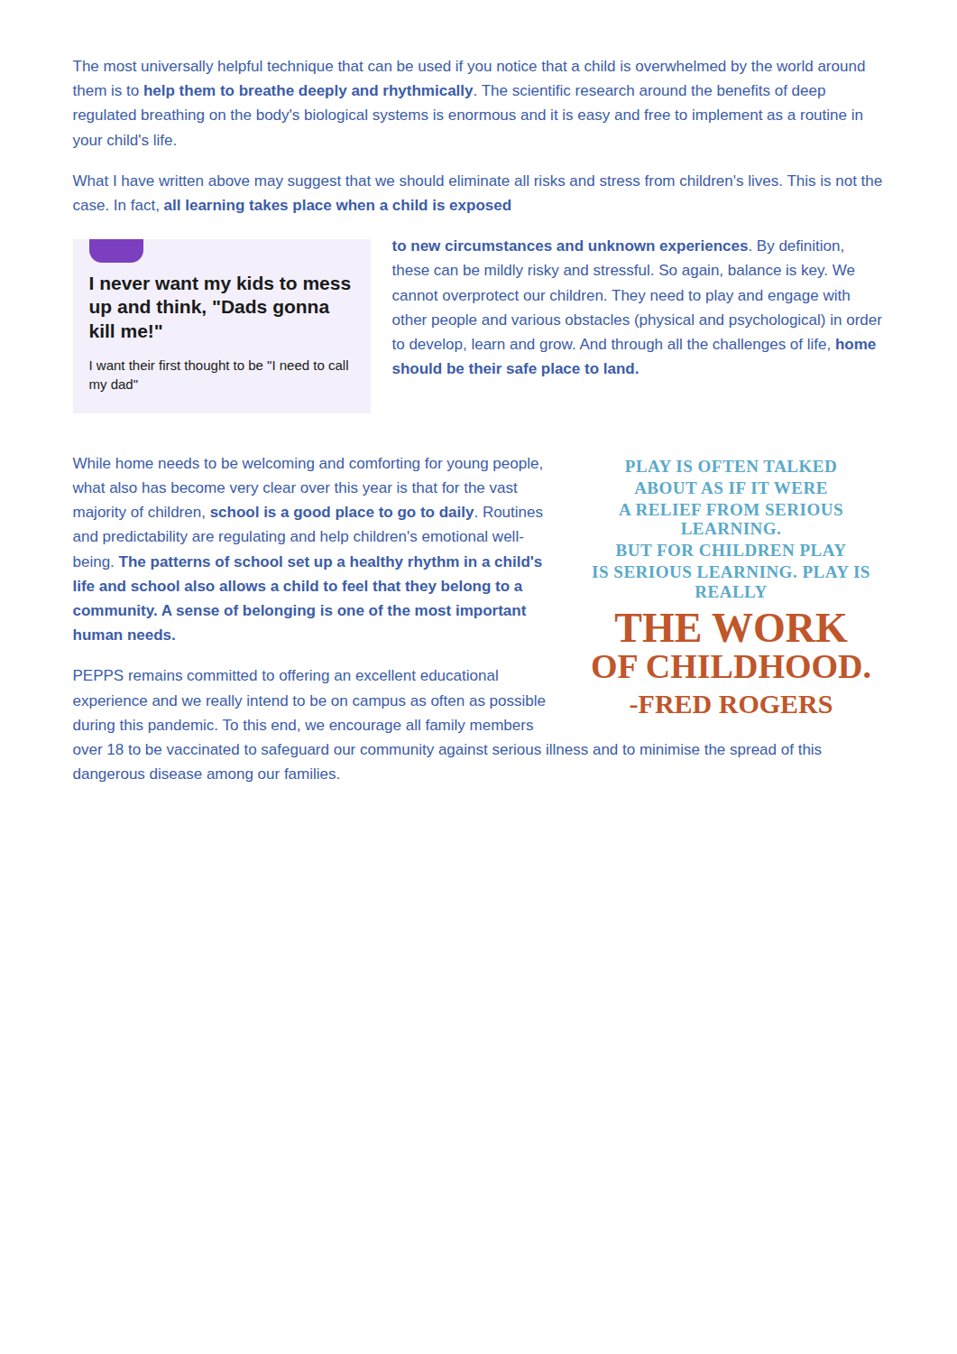The most universally helpful technique that can be used if you notice that a child is overwhelmed by the world around them is to help them to breathe deeply and rhythmically. The scientific research around the benefits of deep regulated breathing on the body's biological systems is enormous and it is easy and free to implement as a routine in your child's life.
What I have written above may suggest that we should eliminate all risks and stress from children's lives. This is not the case. In fact, all learning takes place when a child is exposed
I never want my kids to mess up and think, "Dads gonna kill me!"
I want their first thought to be "I need to call my dad"
to new circumstances and unknown experiences. By definition, these can be mildly risky and stressful. So again, balance is key. We cannot overprotect our children. They need to play and engage with other people and various obstacles (physical and psychological) in order to develop, learn and grow. And through all the challenges of life, home should be their safe place to land.
Play is often talked
about as if it were
a relief from serious learning.
But for children play
is serious learning. Play is really
The work
of childhood.
-Fred Rogers
While home needs to be welcoming and comforting for young people, what also has become very clear over this year is that for the vast majority of children, school is a good place to go to daily. Routines and predictability are regulating and help children's emotional well-being. The patterns of school set up a healthy rhythm in a child's life and school also allows a child to feel that they belong to a community. A sense of belonging is one of the most important human needs.
PEPPS remains committed to offering an excellent educational experience and we really intend to be on campus as often as possible during this pandemic. To this end, we encourage all family members over 18 to be vaccinated to safeguard our community against serious illness and to minimise the spread of this dangerous disease among our families.